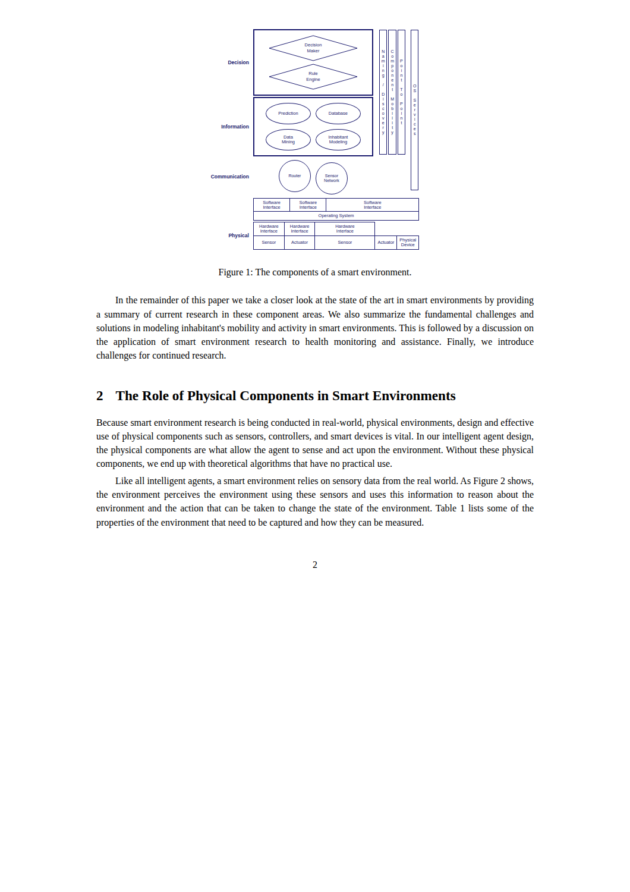| Decision | Decision Maker Rule Engine | / Naming / Discovery / Component Mobility / Point To Point / OS Services / |
| Information | Prediction Database Data Mining Inhabitant Modeling |
| Communication | Router Sensor Network |
| | / Software Interface / Software Interface / Software Interface / / Operating System / |
| Physical | / Hardware Interface / Hardware Interface / Hardware Interface / / Sensor / Actuator / Sensor / Actuator / Physical Device / |
Figure 1: The components of a smart environment.
In the remainder of this paper we take a closer look at the state of the art in smart environments by providing a summary of current research in these component areas. We also summarize the fundamental challenges and solutions in modeling inhabitant's mobility and activity in smart environments. This is followed by a discussion on the application of smart environment research to health monitoring and assistance. Finally, we introduce challenges for continued research.
2 The Role of Physical Components in Smart Environments
Because smart environment research is being conducted in real-world, physical environments, design and effective use of physical components such as sensors, controllers, and smart devices is vital. In our intelligent agent design, the physical components are what allow the agent to sense and act upon the environment. Without these physical components, we end up with theoretical algorithms that have no practical use.
Like all intelligent agents, a smart environment relies on sensory data from the real world. As Figure 2 shows, the environment perceives the environment using these sensors and uses this information to reason about the environment and the action that can be taken to change the state of the environment. Table 1 lists some of the properties of the environment that need to be captured and how they can be measured.
2